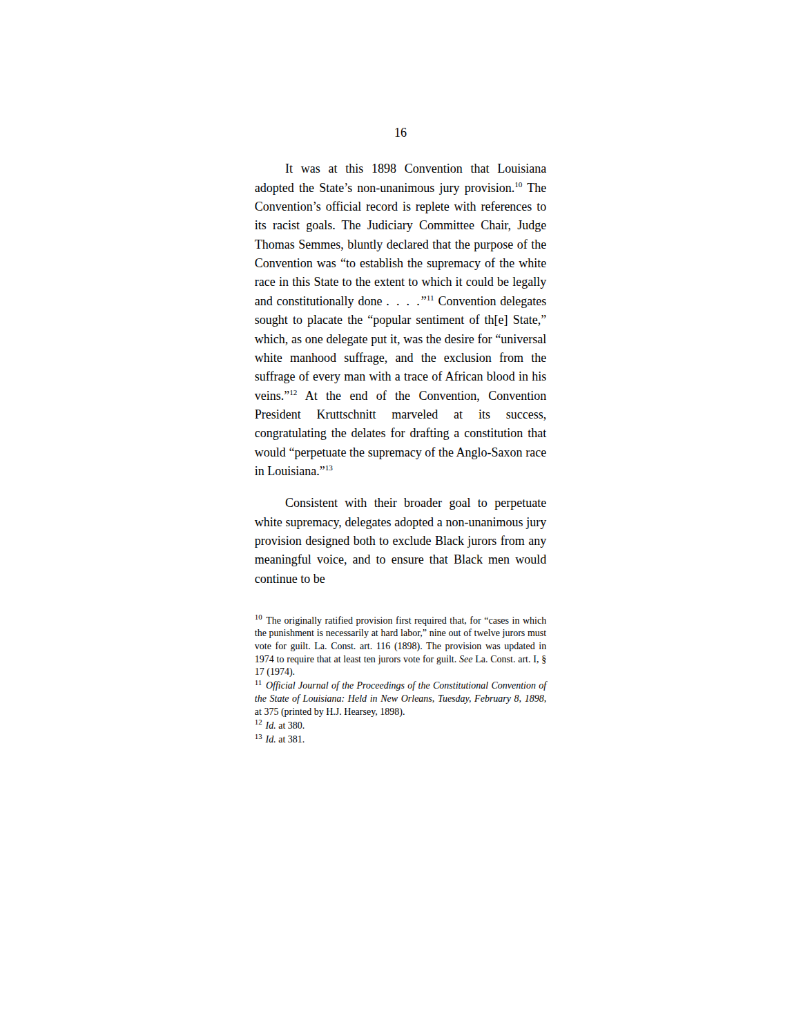16
It was at this 1898 Convention that Louisiana adopted the State’s non-unanimous jury provision.10 The Convention’s official record is replete with references to its racist goals. The Judiciary Committee Chair, Judge Thomas Semmes, bluntly declared that the purpose of the Convention was “to establish the supremacy of the white race in this State to the extent to which it could be legally and constitutionally done . . . .”11 Convention delegates sought to placate the “popular sentiment of th[e] State,” which, as one delegate put it, was the desire for “universal white manhood suffrage, and the exclusion from the suffrage of every man with a trace of African blood in his veins.”12 At the end of the Convention, Convention President Kruttschnitt marveled at its success, congratulating the delates for drafting a constitution that would “perpetuate the supremacy of the Anglo-Saxon race in Louisiana.”13
Consistent with their broader goal to perpetuate white supremacy, delegates adopted a non-unanimous jury provision designed both to exclude Black jurors from any meaningful voice, and to ensure that Black men would continue to be
10 The originally ratified provision first required that, for “cases in which the punishment is necessarily at hard labor,” nine out of twelve jurors must vote for guilt. La. Const. art. 116 (1898). The provision was updated in 1974 to require that at least ten jurors vote for guilt. See La. Const. art. I, § 17 (1974).
11 Official Journal of the Proceedings of the Constitutional Convention of the State of Louisiana: Held in New Orleans, Tuesday, February 8, 1898, at 375 (printed by H.J. Hearsey, 1898).
12 Id. at 380.
13 Id. at 381.